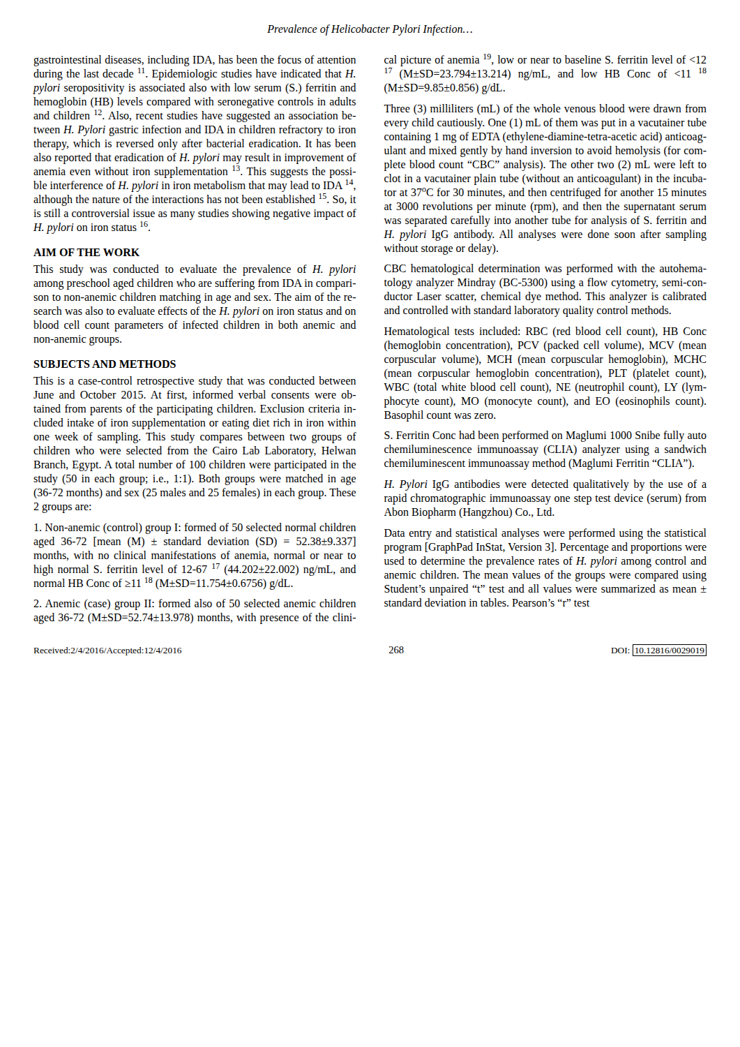Prevalence of Helicobacter Pylori Infection…
gastrointestinal diseases, including IDA, has been the focus of attention during the last decade 11. Epidemiologic studies have indicated that H. pylori seropositivity is associated also with low serum (S.) ferritin and hemoglobin (HB) levels compared with seronegative controls in adults and children 12. Also, recent studies have suggested an association between H. Pylori gastric infection and IDA in children refractory to iron therapy, which is reversed only after bacterial eradication. It has been also reported that eradication of H. pylori may result in improvement of anemia even without iron supplementation 13. This suggests the possible interference of H. pylori in iron metabolism that may lead to IDA 14, although the nature of the interactions has not been established 15. So, it is still a controversial issue as many studies showing negative impact of H. pylori on iron status 16.
Aim of the Work
This study was conducted to evaluate the prevalence of H. pylori among preschool aged children who are suffering from IDA in comparison to non-anemic children matching in age and sex. The aim of the research was also to evaluate effects of the H. pylori on iron status and on blood cell count parameters of infected children in both anemic and non-anemic groups.
Subjects and Methods
This is a case-control retrospective study that was conducted between June and October 2015. At first, informed verbal consents were obtained from parents of the participating children. Exclusion criteria included intake of iron supplementation or eating diet rich in iron within one week of sampling. This study compares between two groups of children who were selected from the Cairo Lab Laboratory, Helwan Branch, Egypt. A total number of 100 children were participated in the study (50 in each group; i.e., 1:1). Both groups were matched in age (36-72 months) and sex (25 males and 25 females) in each group. These 2 groups are:
1. Non-anemic (control) group I: formed of 50 selected normal children aged 36-72 [mean (M) ± standard deviation (SD) = 52.38±9.337] months, with no clinical manifestations of anemia, normal or near to high normal S. ferritin level of 12-67 17 (44.202±22.002) ng/mL, and normal HB Conc of ≥11 18 (M±SD=11.754±0.6756) g/dL.
2. Anemic (case) group II: formed also of 50 selected anemic children aged 36-72 (M±SD=52.74±13.978) months, with presence of the clinical picture of anemia 19, low or near to baseline S. ferritin level of <12 17 (M±SD=23.794±13.214) ng/mL, and low HB Conc of <11 18 (M±SD=9.85±0.856) g/dL.
Three (3) milliliters (mL) of the whole venous blood were drawn from every child cautiously. One (1) mL of them was put in a vacutainer tube containing 1 mg of EDTA (ethylene-diamine-tetra-acetic acid) anticoagulant and mixed gently by hand inversion to avoid hemolysis (for complete blood count “CBC” analysis). The other two (2) mL were left to clot in a vacutainer plain tube (without an anticoagulant) in the incubator at 37oC for 30 minutes, and then centrifuged for another 15 minutes at 3000 revolutions per minute (rpm), and then the supernatant serum was separated carefully into another tube for analysis of S. ferritin and H. pylori IgG antibody. All analyses were done soon after sampling without storage or delay).
CBC hematological determination was performed with the autohematology analyzer Mindray (BC-5300) using a flow cytometry, semi-conductor Laser scatter, chemical dye method. This analyzer is calibrated and controlled with standard laboratory quality control methods.
Hematological tests included: RBC (red blood cell count), HB Conc (hemoglobin concentration), PCV (packed cell volume), MCV (mean corpuscular volume), MCH (mean corpuscular hemoglobin), MCHC (mean corpuscular hemoglobin concentration), PLT (platelet count), WBC (total white blood cell count), NE (neutrophil count), LY (lymphocyte count), MO (monocyte count), and EO (eosinophils count). Basophil count was zero.
S. Ferritin Conc had been performed on Maglumi 1000 Snibe fully auto chemiluminescence immunoassay (CLIA) analyzer using a sandwich chemiluminescent immunoassay method (Maglumi Ferritin “CLIA”).
H. Pylori IgG antibodies were detected qualitatively by the use of a rapid chromatographic immunoassay one step test device (serum) from Abon Biopharm (Hangzhou) Co., Ltd.
Data entry and statistical analyses were performed using the statistical program [GraphPad InStat, Version 3]. Percentage and proportions were used to determine the prevalence rates of H. pylori among control and anemic children. The mean values of the groups were compared using Student’s unpaired “t” test and all values were summarized as mean ± standard deviation in tables. Pearson’s “r” test
Received:2/4/2016/Accepted:12/4/2016 268 DOI: 10.12816/0029019